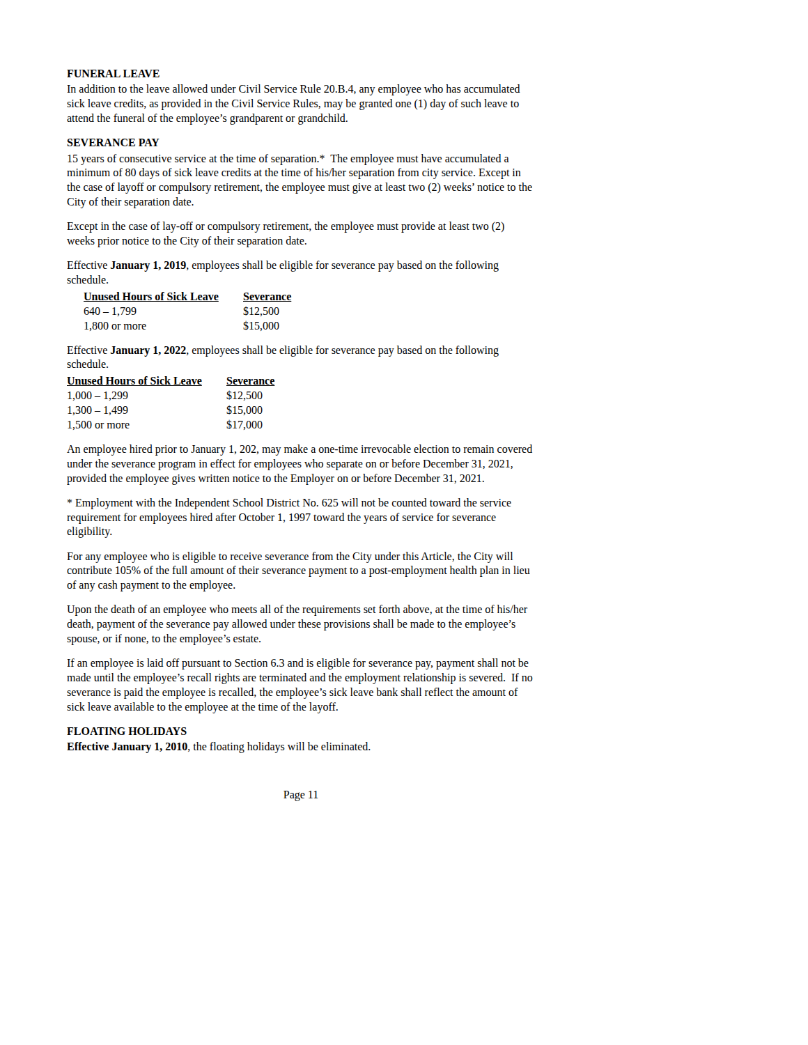Funeral Leave
In addition to the leave allowed under Civil Service Rule 20.B.4, any employee who has accumulated sick leave credits, as provided in the Civil Service Rules, may be granted one (1) day of such leave to attend the funeral of the employee’s grandparent or grandchild.
Severance Pay
15 years of consecutive service at the time of separation.* The employee must have accumulated a minimum of 80 days of sick leave credits at the time of his/her separation from city service. Except in the case of layoff or compulsory retirement, the employee must give at least two (2) weeks’ notice to the City of their separation date.
Except in the case of lay-off or compulsory retirement, the employee must provide at least two (2) weeks prior notice to the City of their separation date.
Effective January 1, 2019, employees shall be eligible for severance pay based on the following schedule.
| Unused Hours of Sick Leave | Severance |
| --- | --- |
| 640 – 1,799 | $12,500 |
| 1,800 or more | $15,000 |
Effective January 1, 2022, employees shall be eligible for severance pay based on the following schedule.
| Unused Hours of Sick Leave | Severance |
| --- | --- |
| 1,000 – 1,299 | $12,500 |
| 1,300 – 1,499 | $15,000 |
| 1,500 or more | $17,000 |
An employee hired prior to January 1, 202, may make a one-time irrevocable election to remain covered under the severance program in effect for employees who separate on or before December 31, 2021, provided the employee gives written notice to the Employer on or before December 31, 2021.
* Employment with the Independent School District No. 625 will not be counted toward the service requirement for employees hired after October 1, 1997 toward the years of service for severance eligibility.
For any employee who is eligible to receive severance from the City under this Article, the City will contribute 105% of the full amount of their severance payment to a post-employment health plan in lieu of any cash payment to the employee.
Upon the death of an employee who meets all of the requirements set forth above, at the time of his/her death, payment of the severance pay allowed under these provisions shall be made to the employee’s spouse, or if none, to the employee’s estate.
If an employee is laid off pursuant to Section 6.3 and is eligible for severance pay, payment shall not be made until the employee’s recall rights are terminated and the employment relationship is severed. If no severance is paid the employee is recalled, the employee’s sick leave bank shall reflect the amount of sick leave available to the employee at the time of the layoff.
Floating Holidays
Effective January 1, 2010, the floating holidays will be eliminated.
Page 11